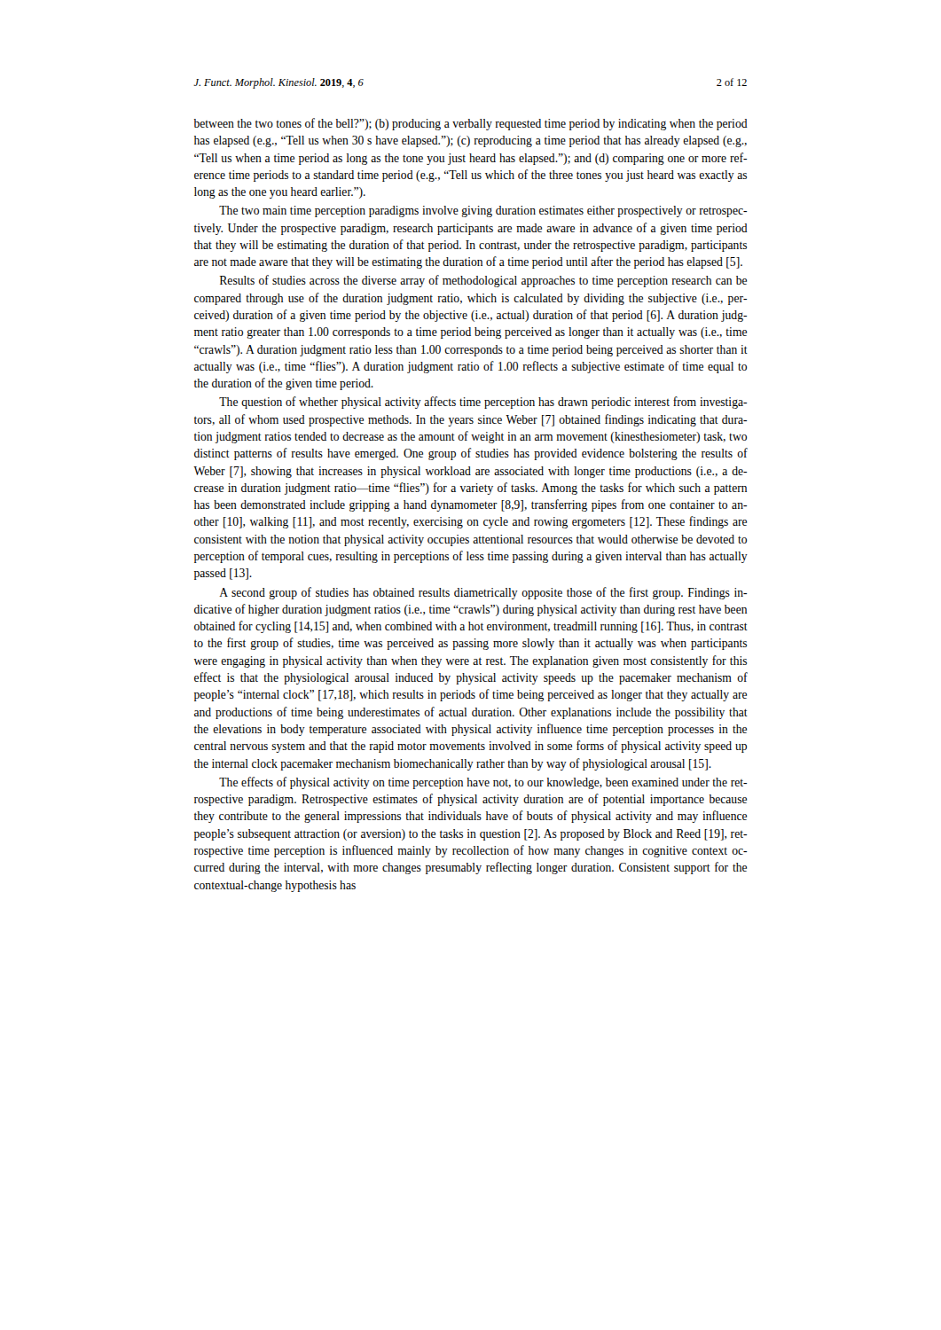J. Funct. Morphol. Kinesiol. 2019, 4, 6
2 of 12
between the two tones of the bell?”); (b) producing a verbally requested time period by indicating when the period has elapsed (e.g., “Tell us when 30 s have elapsed.”); (c) reproducing a time period that has already elapsed (e.g., “Tell us when a time period as long as the tone you just heard has elapsed.”); and (d) comparing one or more reference time periods to a standard time period (e.g., “Tell us which of the three tones you just heard was exactly as long as the one you heard earlier.”).
The two main time perception paradigms involve giving duration estimates either prospectively or retrospectively. Under the prospective paradigm, research participants are made aware in advance of a given time period that they will be estimating the duration of that period. In contrast, under the retrospective paradigm, participants are not made aware that they will be estimating the duration of a time period until after the period has elapsed [5].
Results of studies across the diverse array of methodological approaches to time perception research can be compared through use of the duration judgment ratio, which is calculated by dividing the subjective (i.e., perceived) duration of a given time period by the objective (i.e., actual) duration of that period [6]. A duration judgment ratio greater than 1.00 corresponds to a time period being perceived as longer than it actually was (i.e., time “crawls”). A duration judgment ratio less than 1.00 corresponds to a time period being perceived as shorter than it actually was (i.e., time “flies”). A duration judgment ratio of 1.00 reflects a subjective estimate of time equal to the duration of the given time period.
The question of whether physical activity affects time perception has drawn periodic interest from investigators, all of whom used prospective methods. In the years since Weber [7] obtained findings indicating that duration judgment ratios tended to decrease as the amount of weight in an arm movement (kinesthesiometer) task, two distinct patterns of results have emerged. One group of studies has provided evidence bolstering the results of Weber [7], showing that increases in physical workload are associated with longer time productions (i.e., a decrease in duration judgment ratio—time “flies”) for a variety of tasks. Among the tasks for which such a pattern has been demonstrated include gripping a hand dynamometer [8,9], transferring pipes from one container to another [10], walking [11], and most recently, exercising on cycle and rowing ergometers [12]. These findings are consistent with the notion that physical activity occupies attentional resources that would otherwise be devoted to perception of temporal cues, resulting in perceptions of less time passing during a given interval than has actually passed [13].
A second group of studies has obtained results diametrically opposite those of the first group. Findings indicative of higher duration judgment ratios (i.e., time “crawls”) during physical activity than during rest have been obtained for cycling [14,15] and, when combined with a hot environment, treadmill running [16]. Thus, in contrast to the first group of studies, time was perceived as passing more slowly than it actually was when participants were engaging in physical activity than when they were at rest. The explanation given most consistently for this effect is that the physiological arousal induced by physical activity speeds up the pacemaker mechanism of people’s “internal clock” [17,18], which results in periods of time being perceived as longer that they actually are and productions of time being underestimates of actual duration. Other explanations include the possibility that the elevations in body temperature associated with physical activity influence time perception processes in the central nervous system and that the rapid motor movements involved in some forms of physical activity speed up the internal clock pacemaker mechanism biomechanically rather than by way of physiological arousal [15].
The effects of physical activity on time perception have not, to our knowledge, been examined under the retrospective paradigm. Retrospective estimates of physical activity duration are of potential importance because they contribute to the general impressions that individuals have of bouts of physical activity and may influence people’s subsequent attraction (or aversion) to the tasks in question [2]. As proposed by Block and Reed [19], retrospective time perception is influenced mainly by recollection of how many changes in cognitive context occurred during the interval, with more changes presumably reflecting longer duration. Consistent support for the contextual-change hypothesis has